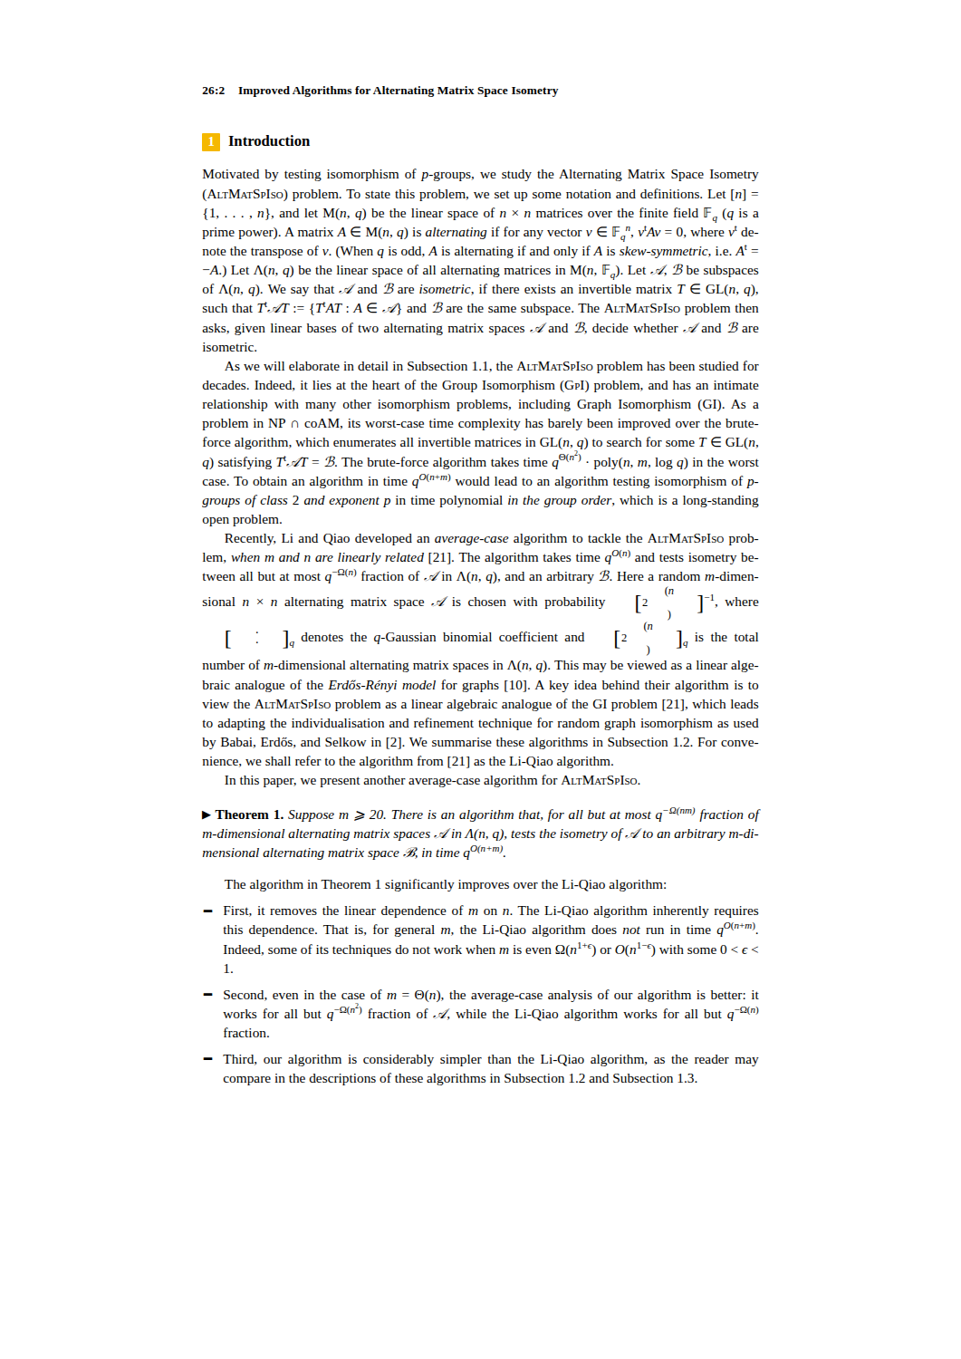26:2 Improved Algorithms for Alternating Matrix Space Isometry
1 Introduction
Motivated by testing isomorphism of p-groups, we study the Alternating Matrix Space Isometry (AltMatSpIso) problem. To state this problem, we set up some notation and definitions. Let [n] = {1, . . . , n}, and let M(n, q) be the linear space of n × n matrices over the finite field 𝔽q (q is a prime power). A matrix A ∈ M(n, q) is alternating if for any vector v ∈ 𝔽qn, vtAv = 0, where vt denote the transpose of v. (When q is odd, A is alternating if and only if A is skew-symmetric, i.e. At = −A.) Let Λ(n, q) be the linear space of all alternating matrices in M(n, 𝔽q). Let 𝒜, ℬ be subspaces of Λ(n, q). We say that 𝒜 and ℬ are isometric, if there exists an invertible matrix T ∈ GL(n, q), such that Tt𝒜T := {TtAT : A ∈ 𝒜} and ℬ are the same subspace. The AltMatSpIso problem then asks, given linear bases of two alternating matrix spaces 𝒜 and ℬ, decide whether 𝒜 and ℬ are isometric.
As we will elaborate in detail in Subsection 1.1, the AltMatSpIso problem has been studied for decades. Indeed, it lies at the heart of the Group Isomorphism (GpI) problem, and has an intimate relationship with many other isomorphism problems, including Graph Isomorphism (GI). As a problem in NP ∩ coAM, its worst-case time complexity has barely been improved over the brute-force algorithm, which enumerates all invertible matrices in GL(n, q) to search for some T ∈ GL(n, q) satisfying Tt𝒜T = ℬ. The brute-force algorithm takes time qΘ(n2) · poly(n, m, log q) in the worst case. To obtain an algorithm in time qO(n+m) would lead to an algorithm testing isomorphism of p-groups of class 2 and exponent p in time polynomial in the group order, which is a long-standing open problem.
Recently, Li and Qiao developed an average-case algorithm to tackle the AltMatSpIso problem, when m and n are linearly related [21]. The algorithm takes time qO(n) and tests isometry between all but at most q−Ω(n) fraction of 𝒜 in Λ(n, q), and an arbitrary ℬ. Here a random m-dimensional n × n alternating matrix space 𝒜 is chosen with probability [(n
2)]−1, where [··]q denotes the q-Gaussian binomial coefficient and [(n
2)]q is the total number of m-dimensional alternating matrix spaces in Λ(n, q). This may be viewed as a linear algebraic analogue of the Erdős-Rényi model for graphs [10]. A key idea behind their algorithm is to view the AltMatSpIso problem as a linear algebraic analogue of the GI problem [21], which leads to adapting the individualisation and refinement technique for random graph isomorphism as used by Babai, Erdős, and Selkow in [2]. We summarise these algorithms in Subsection 1.2. For convenience, we shall refer to the algorithm from [21] as the Li-Qiao algorithm.
In this paper, we present another average-case algorithm for AltMatSpIso.
▶Theorem 1. Suppose m ⩾ 20. There is an algorithm that, for all but at most q−Ω(nm) fraction of m-dimensional alternating matrix spaces 𝒜 in Λ(n, q), tests the isometry of 𝒜 to an arbitrary m-dimensional alternating matrix space ℬ, in time qO(n+m).
The algorithm in Theorem 1 significantly improves over the Li-Qiao algorithm:
First, it removes the linear dependence of m on n. The Li-Qiao algorithm inherently requires this dependence. That is, for general m, the Li-Qiao algorithm does not run in time qO(n+m). Indeed, some of its techniques do not work when m is even Ω(n1+ϵ) or O(n1−ϵ) with some 0 < ϵ < 1.
Second, even in the case of m = Θ(n), the average-case analysis of our algorithm is better: it works for all but q−Ω(n2) fraction of 𝒜, while the Li-Qiao algorithm works for all but q−Ω(n) fraction.
Third, our algorithm is considerably simpler than the Li-Qiao algorithm, as the reader may compare in the descriptions of these algorithms in Subsection 1.2 and Subsection 1.3.